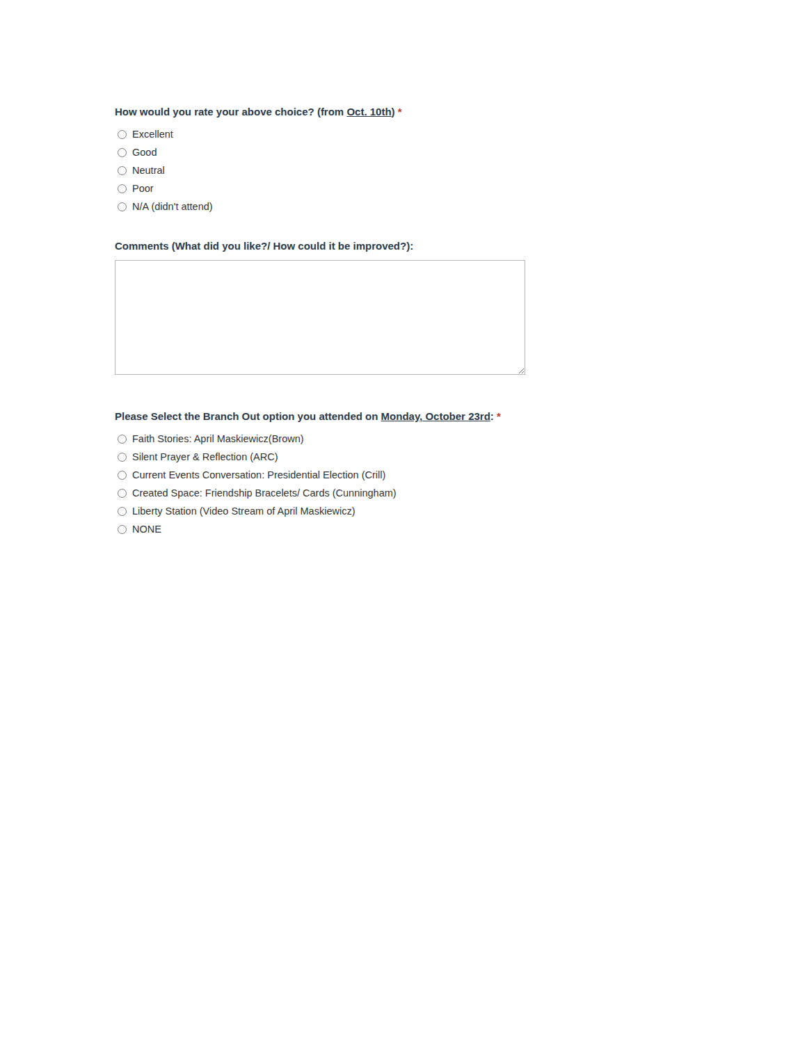How would you rate your above choice? (from Oct. 10th) *
Excellent
Good
Neutral
Poor
N/A (didn't attend)
Comments (What did you like?/ How could it be improved?):
Please Select the Branch Out option you attended on Monday, October 23rd: *
Faith Stories: April Maskiewicz(Brown)
Silent Prayer & Reflection (ARC)
Current Events Conversation: Presidential Election (Crill)
Created Space: Friendship Bracelets/ Cards (Cunningham)
Liberty Station (Video Stream of April Maskiewicz)
NONE